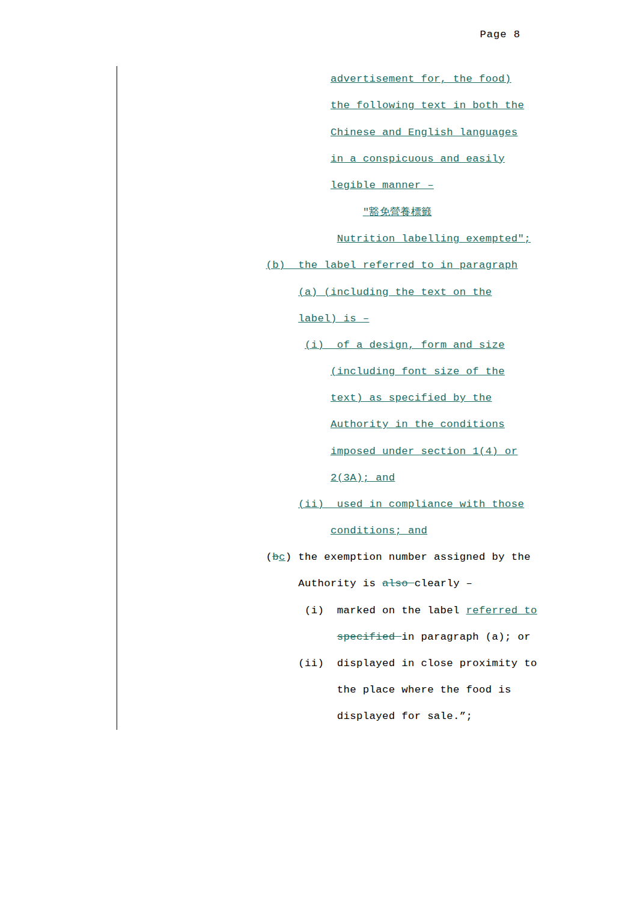Page 8
advertisement for, the food)
the following text in both the
Chinese and English languages
in a conspicuous and easily
legible manner –
"豁免營養標籤
Nutrition labelling exempted";
(b) the label referred to in paragraph
(a) (including the text on the
label) is –
(i) of a design, form and size
(including font size of the
text) as specified by the
Authority in the conditions
imposed under section 1(4) or
2(3A); and
(ii) used in compliance with those
conditions; and
(bc) the exemption number assigned by the
Authority is also clearly –
(i) marked on the label referred to
specified in paragraph (a); or
(ii) displayed in close proximity to
the place where the food is
displayed for sale.”;